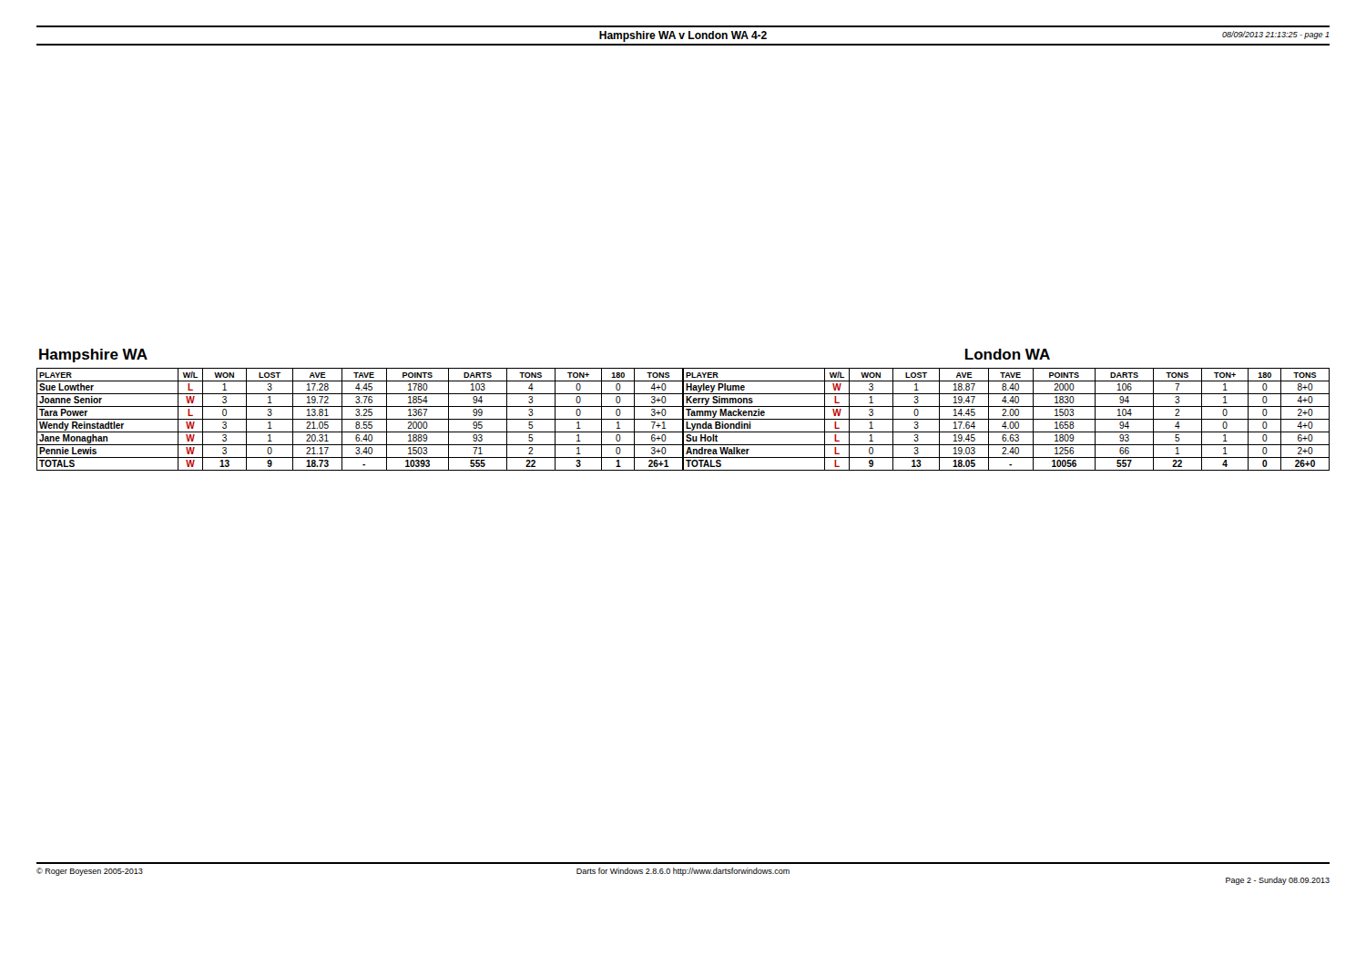Hampshire WA v London WA 4-2
08/09/2013 21:13:25 - page 1
Hampshire WA
| PLAYER | W/L | WON | LOST | AVE | TAVE | POINTS | DARTS | TONS | TON+ | 180 | TONS |
| --- | --- | --- | --- | --- | --- | --- | --- | --- | --- | --- | --- |
| Sue Lowther | L | 1 | 3 | 17.28 | 4.45 | 1780 | 103 | 4 | 0 | 0 | 4+0 |
| Joanne Senior | W | 3 | 1 | 19.72 | 3.76 | 1854 | 94 | 3 | 0 | 0 | 3+0 |
| Tara Power | L | 0 | 3 | 13.81 | 3.25 | 1367 | 99 | 3 | 0 | 0 | 3+0 |
| Wendy Reinstadtler | W | 3 | 1 | 21.05 | 8.55 | 2000 | 95 | 5 | 1 | 1 | 7+1 |
| Jane Monaghan | W | 3 | 1 | 20.31 | 6.40 | 1889 | 93 | 5 | 1 | 0 | 6+0 |
| Pennie Lewis | W | 3 | 0 | 21.17 | 3.40 | 1503 | 71 | 2 | 1 | 0 | 3+0 |
| TOTALS | W | 13 | 9 | 18.73 | - | 10393 | 555 | 22 | 3 | 1 | 26+1 |
London WA
| PLAYER | W/L | WON | LOST | AVE | TAVE | POINTS | DARTS | TONS | TON+ | 180 | TONS |
| --- | --- | --- | --- | --- | --- | --- | --- | --- | --- | --- | --- |
| Hayley Plume | W | 3 | 1 | 18.87 | 8.40 | 2000 | 106 | 7 | 1 | 0 | 8+0 |
| Kerry Simmons | L | 1 | 3 | 19.47 | 4.40 | 1830 | 94 | 3 | 1 | 0 | 4+0 |
| Tammy Mackenzie | W | 3 | 0 | 14.45 | 2.00 | 1503 | 104 | 2 | 0 | 0 | 2+0 |
| Lynda Biondini | L | 1 | 3 | 17.64 | 4.00 | 1658 | 94 | 4 | 0 | 0 | 4+0 |
| Su Holt | L | 1 | 3 | 19.45 | 6.63 | 1809 | 93 | 5 | 1 | 0 | 6+0 |
| Andrea Walker | L | 0 | 3 | 19.03 | 2.40 | 1256 | 66 | 1 | 1 | 0 | 2+0 |
| TOTALS | L | 9 | 13 | 18.05 | - | 10056 | 557 | 22 | 4 | 0 | 26+0 |
© Roger Boyesen 2005-2013
Darts for Windows 2.8.6.0 http://www.dartsforwindows.com
Page 2 - Sunday 08.09.2013